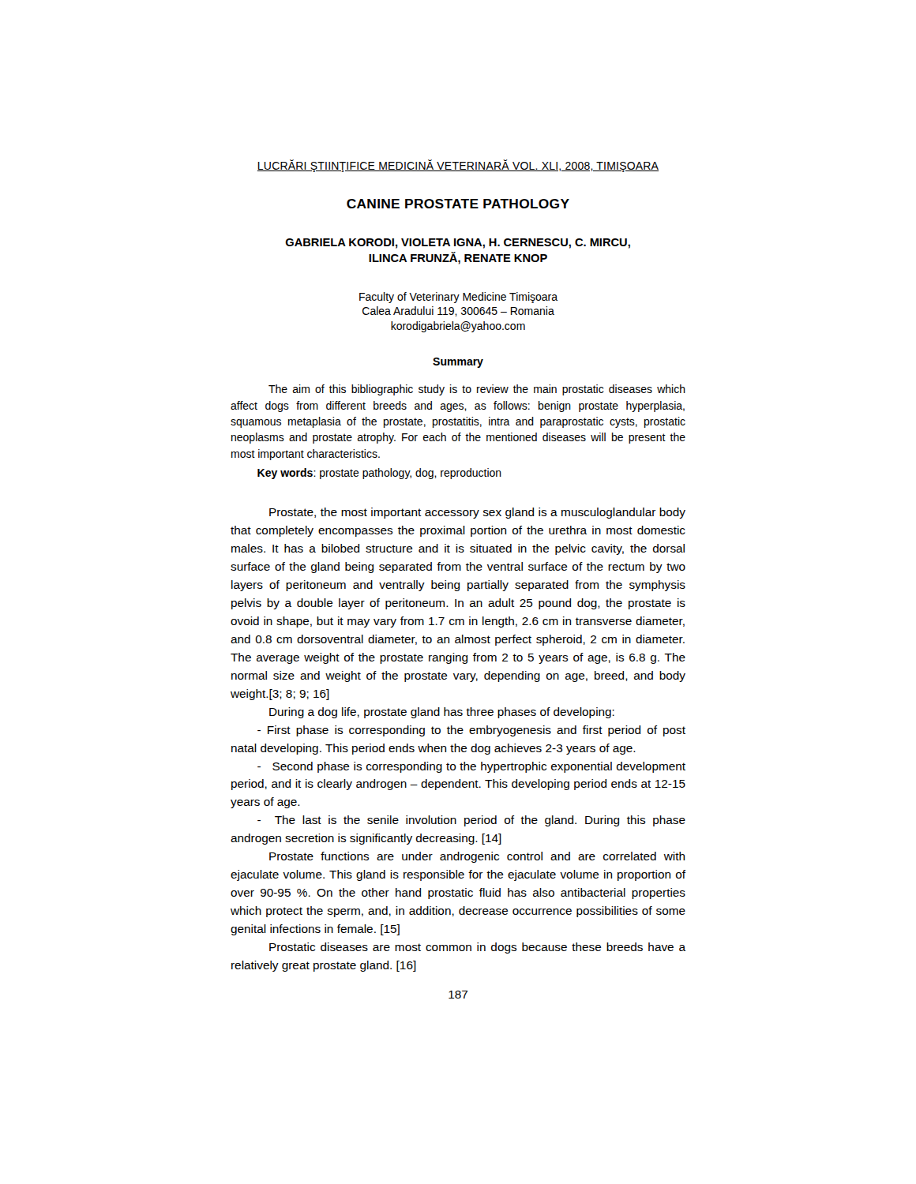LUCRĂRI ŞTIINŢIFICE MEDICINĂ VETERINARĂ VOL. XLI, 2008, TIMIŞOARA
CANINE PROSTATE PATHOLOGY
GABRIELA KORODI, VIOLETA IGNA, H. CERNESCU, C. MIRCU,
ILINCA FRUNZĂ, RENATE KNOP
Faculty of Veterinary Medicine Timişoara
Calea Aradului 119, 300645 – Romania
korodigabriela@yahoo.com
Summary
The aim of this bibliographic study is to review the main prostatic diseases which affect dogs from different breeds and ages, as follows: benign prostate hyperplasia, squamous metaplasia of the prostate, prostatitis, intra and paraprostatic cysts, prostatic neoplasms and prostate atrophy. For each of the mentioned diseases will be present the most important characteristics.
Key words: prostate pathology, dog, reproduction
Prostate, the most important accessory sex gland is a musculoglandular body that completely encompasses the proximal portion of the urethra in most domestic males. It has a bilobed structure and it is situated in the pelvic cavity, the dorsal surface of the gland being separated from the ventral surface of the rectum by two layers of peritoneum and ventrally being partially separated from the symphysis pelvis by a double layer of peritoneum. In an adult 25 pound dog, the prostate is ovoid in shape, but it may vary from 1.7 cm in length, 2.6 cm in transverse diameter, and 0.8 cm dorsoventral diameter, to an almost perfect spheroid, 2 cm in diameter. The average weight of the prostate ranging from 2 to 5 years of age, is 6.8 g. The normal size and weight of the prostate vary, depending on age, breed, and body weight.[3; 8; 9; 16]
During a dog life, prostate gland has three phases of developing:
- First phase is corresponding to the embryogenesis and first period of post natal developing. This period ends when the dog achieves 2-3 years of age.
- Second phase is corresponding to the hypertrophic exponential development period, and it is clearly androgen – dependent. This developing period ends at 12-15 years of age.
- The last is the senile involution period of the gland. During this phase androgen secretion is significantly decreasing. [14]
Prostate functions are under androgenic control and are correlated with ejaculate volume. This gland is responsible for the ejaculate volume in proportion of over 90-95 %. On the other hand prostatic fluid has also antibacterial properties which protect the sperm, and, in addition, decrease occurrence possibilities of some genital infections in female. [15]
Prostatic diseases are most common in dogs because these breeds have a relatively great prostate gland. [16]
187